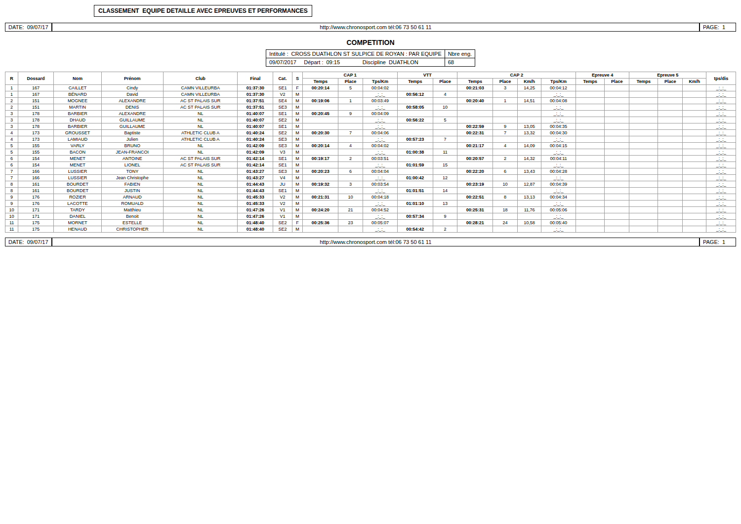CLASSEMENT EQUIPE DETAILLE AVEC EPREUVES ET PERFORMANCES
DATE: 09/07/17
http://www.chronosport.com tél:06 73 50 61 11
PAGE: 1
COMPETITION
| Intitulé : CROSS DUATHLON ST SULPICE DE ROYAN : PAR EQUIPE | Nbre eng. |
| 09/07/2017 Départ : 09:15 Discipline DUATHLON | 68 |
| R | Dossard | Nom | Prénom | Club | Final | Cat. | S | CAP 1 | VTT | CAP 2 | Epreuve 4 | Epreuve 5 | tps/dis |
| --- | --- | --- | --- | --- | --- | --- | --- | --- | --- | --- | --- | --- | --- |
| Temps | Place | Tps/Km | Temps | Place | Temps | Place | Km/h | Tps/Km | Temps | Place | Temps | Place | Km/h |
| 1 | 167 | CAILLET | Cindy | CAMN VILLEURBA | 01:37:30 | SE1 | F | 00:20:14 | 5 | 00:04:02 | | | 00:21:03 | 3 | 14,25 | 00:04:12 | | | | | | _:_:_ |
| 1 | 167 | BÉNARD | David | CAMN VILLEURBA | 01:37:30 | V2 | M | | | _:_:_ | 00:56:12 | 4 | | | | _:_:_ | | | | | | _:_:_ |
| 2 | 151 | MOGNEE | ALEXANDRE | AC ST PALAIS SUR | 01:37:51 | SE4 | M | 00:19:06 | 1 | 00:03:49 | | | 00:20:40 | 1 | 14,51 | 00:04:08 | | | | | | _:_:_ |
| 2 | 151 | MARTIN | DENIS | AC ST PALAIS SUR | 01:37:51 | SE3 | M | | | _:_:_ | 00:58:05 | 10 | | | | _:_:_ | | | | | | _:_:_ |
| 3 | 178 | BARBIER | ALEXANDRE | NL | 01:40:07 | SE1 | M | 00:20:45 | 9 | 00:04:09 | | | | | | _:_:_ | | | | | | _:_:_ |
| 3 | 178 | DHAUD | GUILLAUME | NL | 01:40:07 | SE2 | M | | | _:_:_ | 00:56:22 | 5 | | | | _:_:_ | | | | | | _:_:_ |
| 3 | 178 | BARBIER | GUILLAUME | NL | 01:40:07 | SE1 | M | | | _:_:_ | | | 00:22:59 | 9 | 13,05 | 00:04:35 | | | | | | _:_:_ |
| 4 | 173 | GROUSSET | Baptiste | ATHLETIC CLUB A | 01:40:24 | SE2 | M | 00:20:30 | 7 | 00:04:06 | | | 00:22:31 | 7 | 13,32 | 00:04:30 | | | | | | _:_:_ |
| 4 | 173 | LAMIAUD | Julien | ATHLETIC CLUB A | 01:40:24 | SE3 | M | | | _:_:_ | 00:57:23 | 7 | | | | _:_:_ | | | | | | _:_:_ |
| 5 | 155 | VARLY | BRUNO | NL | 01:42:09 | SE3 | M | 00:20:14 | 4 | 00:04:02 | | | 00:21:17 | 4 | 14,09 | 00:04:15 | | | | | | _:_:_ |
| 5 | 155 | BACON | JEAN-FRANCOI | NL | 01:42:09 | V3 | M | | | _:_:_ | 01:00:38 | 11 | | | | _:_:_ | | | | | | _:_:_ |
| 6 | 154 | MENET | ANTOINE | AC ST PALAIS SUR | 01:42:14 | SE1 | M | 00:19:17 | 2 | 00:03:51 | | | 00:20:57 | 2 | 14,32 | 00:04:11 | | | | | | _:_:_ |
| 6 | 154 | MENET | LIONEL | AC ST PALAIS SUR | 01:42:14 | SE1 | M | | | _:_:_ | 01:01:59 | 15 | | | | _:_:_ | | | | | | _:_:_ |
| 7 | 166 | LUSSIER | TONY | NL | 01:43:27 | SE3 | M | 00:20:23 | 6 | 00:04:04 | | | 00:22:20 | 6 | 13,43 | 00:04:28 | | | | | | _:_:_ |
| 7 | 166 | LUSSIER | Jean Christophe | NL | 01:43:27 | V4 | M | | | _:_:_ | 01:00:42 | 12 | | | | _:_:_ | | | | | | _:_:_ |
| 8 | 161 | BOURDET | FABIEN | NL | 01:44:43 | JU | M | 00:19:32 | 3 | 00:03:54 | | | 00:23:19 | 10 | 12,87 | 00:04:39 | | | | | | _:_:_ |
| 8 | 161 | BOURDET | JUSTIN | NL | 01:44:43 | SE1 | M | | | _:_:_ | 01:01:51 | 14 | | | | _:_:_ | | | | | | _:_:_ |
| 9 | 176 | ROZIER | ARNAUD | NL | 01:45:33 | V2 | M | 00:21:31 | 10 | 00:04:18 | | | 00:22:51 | 8 | 13,13 | 00:04:34 | | | | | | _:_:_ |
| 9 | 176 | LACOTTE | ROMUALD | NL | 01:45:33 | V2 | M | | | _:_:_ | 01:01:10 | 13 | | | | _:_:_ | | | | | | _:_:_ |
| 10 | 171 | TARDY | Matthieu | NL | 01:47:26 | V1 | M | 00:24:20 | 21 | 00:04:52 | | | 00:25:31 | 18 | 11,76 | 00:05:06 | | | | | | _:_:_ |
| 10 | 171 | DANIEL | Benoit | NL | 01:47:26 | V1 | M | | | _:_:_ | 00:57:34 | 9 | | | | _:_:_ | | | | | | _:_:_ |
| 11 | 175 | MORNET | ESTELLE | NL | 01:48:40 | SE2 | F | 00:25:36 | 23 | 00:05:07 | | | 00:28:21 | 24 | 10,58 | 00:05:40 | | | | | | _:_:_ |
| 11 | 175 | HENAUD | CHRISTOPHER | NL | 01:48:40 | SE2 | M | | | _:_:_ | 00:54:42 | 2 | | | | _:_:_ | | | | | | _:_:_ |
DATE: 09/07/17
http://www.chronosport.com tél:06 73 50 61 11
PAGE: 1